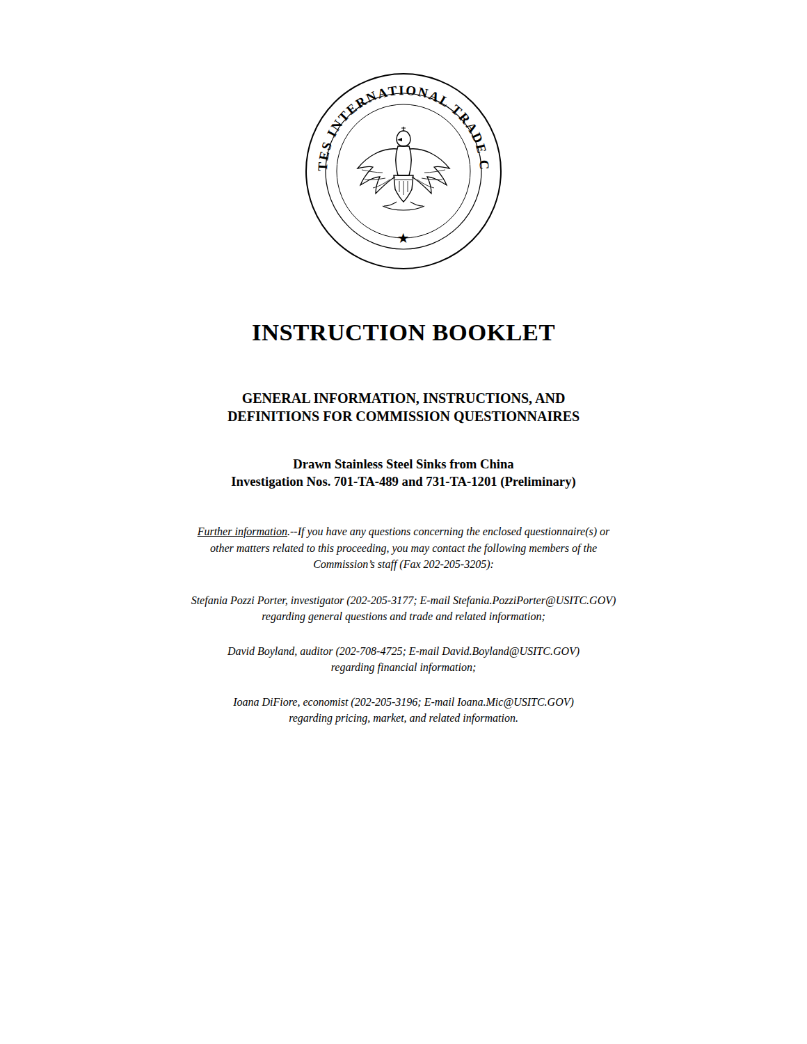United States International Trade Commission seal UNITED STATES INTERNATIONAL TRADE COMMISSION ★
INSTRUCTION BOOKLET
GENERAL INFORMATION, INSTRUCTIONS, AND
DEFINITIONS FOR COMMISSION QUESTIONNAIRES
Drawn Stainless Steel Sinks from China
Investigation Nos. 701-TA-489 and 731-TA-1201 (Preliminary)
Further information.--If you have any questions concerning the enclosed questionnaire(s) or other matters related to this proceeding, you may contact the following members of the Commission’s staff (Fax 202-205-3205):
Stefania Pozzi Porter, investigator (202-205-3177; E-mail Stefania.PozziPorter@USITC.GOV)
regarding general questions and trade and related information;
David Boyland, auditor (202-708-4725; E-mail David.Boyland@USITC.GOV)
regarding financial information;
Ioana DiFiore, economist (202-205-3196; E-mail Ioana.Mic@USITC.GOV)
regarding pricing, market, and related information.